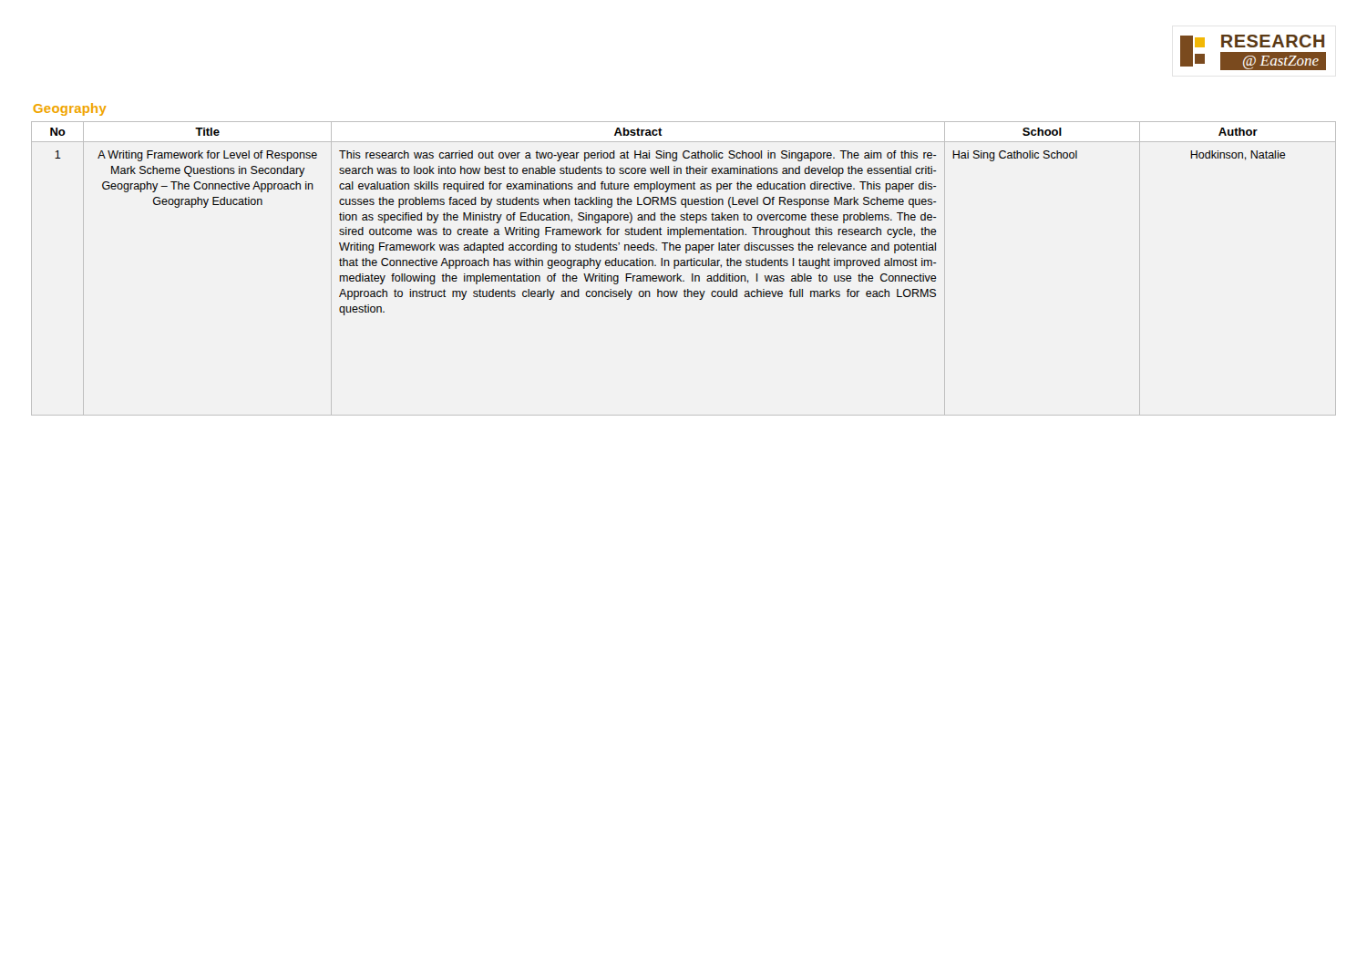RESEARCH @ EastZone
Geography
| No | Title | Abstract | School | Author |
| --- | --- | --- | --- | --- |
| 1 | A Writing Framework for Level of Response Mark Scheme Questions in Secondary Geography – The Connective Approach in Geography Education | This research was carried out over a two-year period at Hai Sing Catholic School in Singapore. The aim of this research was to look into how best to enable students to score well in their examinations and develop the essential critical evaluation skills required for examinations and future employment as per the education directive. This paper discusses the problems faced by students when tackling the LORMS question (Level Of Response Mark Scheme question as specified by the Ministry of Education, Singapore) and the steps taken to overcome these problems. The desired outcome was to create a Writing Framework for student implementation. Throughout this research cycle, the Writing Framework was adapted according to students’ needs. The paper later discusses the relevance and potential that the Connective Approach has within geography education. In particular, the students I taught improved almost immediatey following the implementation of the Writing Framework. In addition, I was able to use the Connective Approach to instruct my students clearly and concisely on how they could achieve full marks for each LORMS question. | Hai Sing Catholic School | Hodkinson, Natalie |